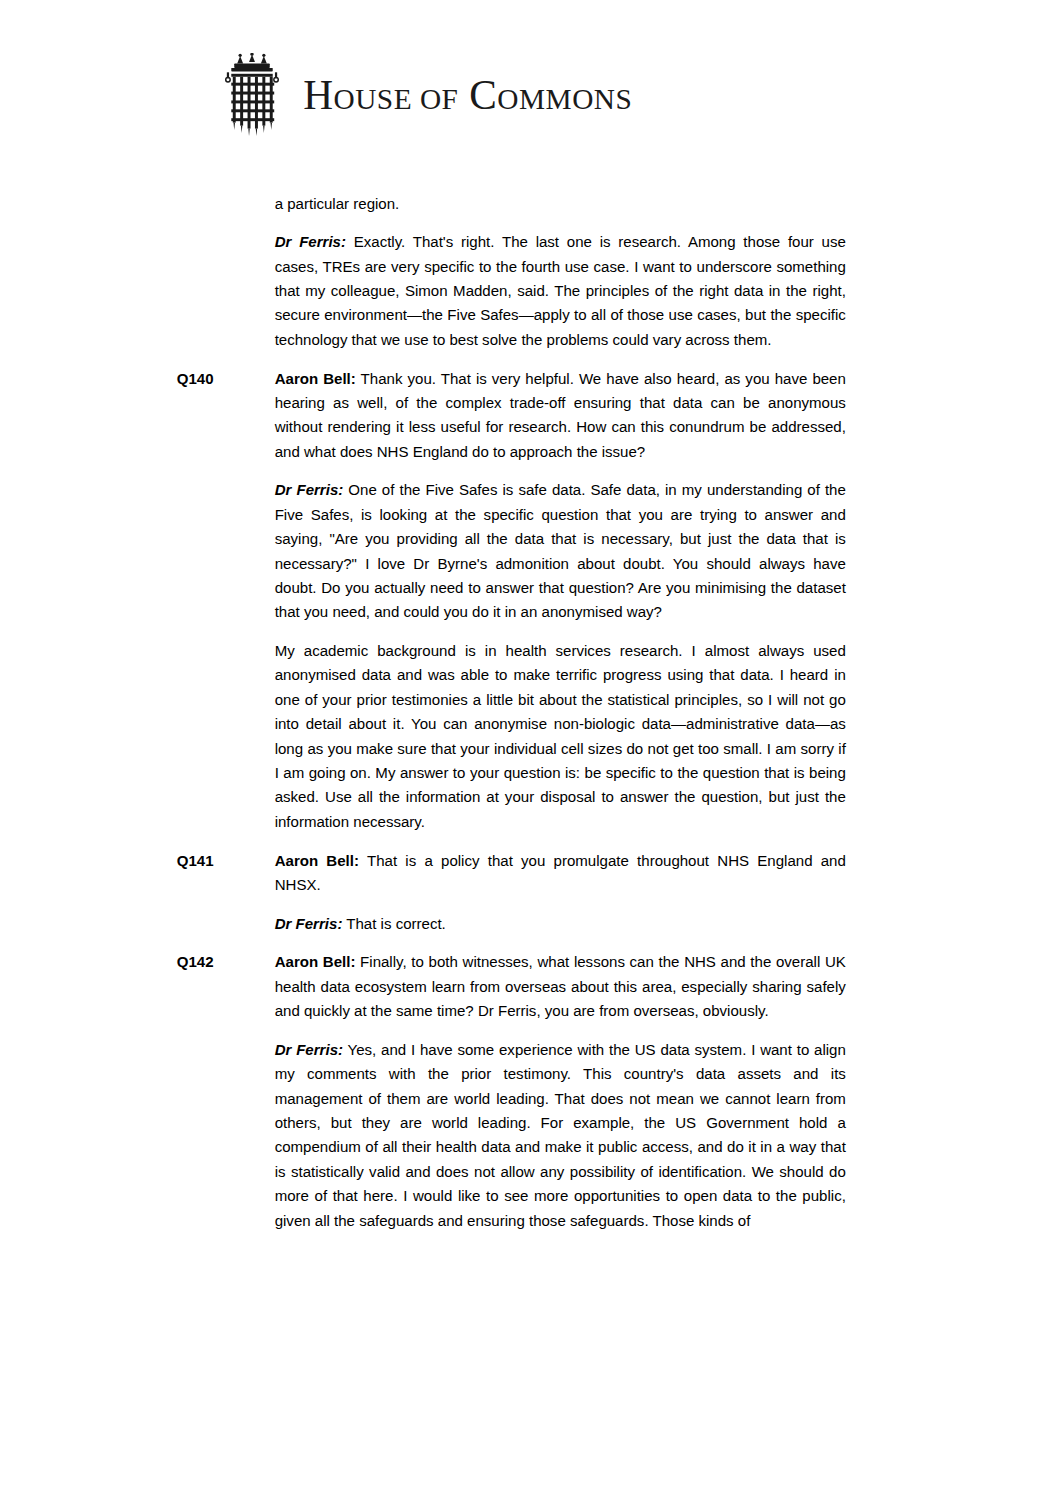HOUSE OF COMMONS
a particular region.
Dr Ferris: Exactly. That's right. The last one is research. Among those four use cases, TREs are very specific to the fourth use case. I want to underscore something that my colleague, Simon Madden, said. The principles of the right data in the right, secure environment—the Five Safes—apply to all of those use cases, but the specific technology that we use to best solve the problems could vary across them.
Q140
Aaron Bell: Thank you. That is very helpful. We have also heard, as you have been hearing as well, of the complex trade-off ensuring that data can be anonymous without rendering it less useful for research. How can this conundrum be addressed, and what does NHS England do to approach the issue?
Dr Ferris: One of the Five Safes is safe data. Safe data, in my understanding of the Five Safes, is looking at the specific question that you are trying to answer and saying, "Are you providing all the data that is necessary, but just the data that is necessary?" I love Dr Byrne's admonition about doubt. You should always have doubt. Do you actually need to answer that question? Are you minimising the dataset that you need, and could you do it in an anonymised way?
My academic background is in health services research. I almost always used anonymised data and was able to make terrific progress using that data. I heard in one of your prior testimonies a little bit about the statistical principles, so I will not go into detail about it. You can anonymise non-biologic data—administrative data—as long as you make sure that your individual cell sizes do not get too small. I am sorry if I am going on. My answer to your question is: be specific to the question that is being asked. Use all the information at your disposal to answer the question, but just the information necessary.
Q141
Aaron Bell: That is a policy that you promulgate throughout NHS England and NHSX.
Dr Ferris: That is correct.
Q142
Aaron Bell: Finally, to both witnesses, what lessons can the NHS and the overall UK health data ecosystem learn from overseas about this area, especially sharing safely and quickly at the same time? Dr Ferris, you are from overseas, obviously.
Dr Ferris: Yes, and I have some experience with the US data system. I want to align my comments with the prior testimony. This country's data assets and its management of them are world leading. That does not mean we cannot learn from others, but they are world leading. For example, the US Government hold a compendium of all their health data and make it public access, and do it in a way that is statistically valid and does not allow any possibility of identification. We should do more of that here. I would like to see more opportunities to open data to the public, given all the safeguards and ensuring those safeguards. Those kinds of